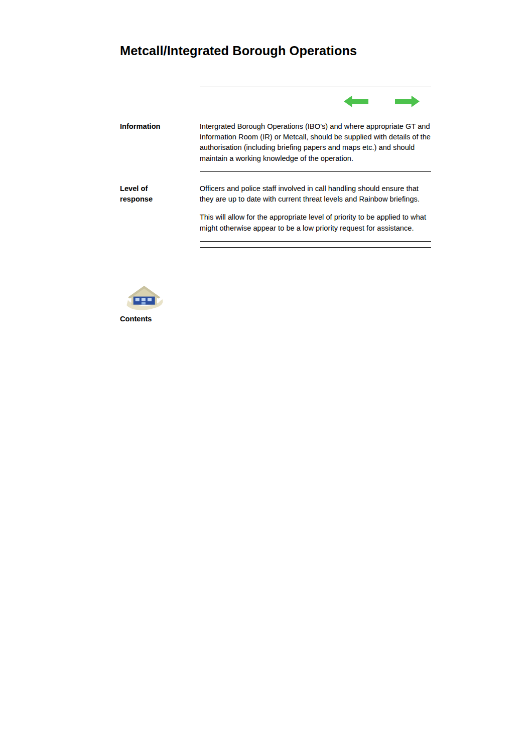Metcall/Integrated Borough Operations
Information
Intergrated Borough Operations (IBO’s) and where appropriate GT and Information Room (IR) or Metcall, should be supplied with details of the authorisation (including briefing papers and maps etc.) and should maintain a working knowledge of the operation.
Level of
response
Officers and police staff involved in call handling should ensure that they are up to date with current threat levels and Rainbow briefings.
This will allow for the appropriate level of priority to be applied to what might otherwise appear to be a low priority request for assistance.
Contents